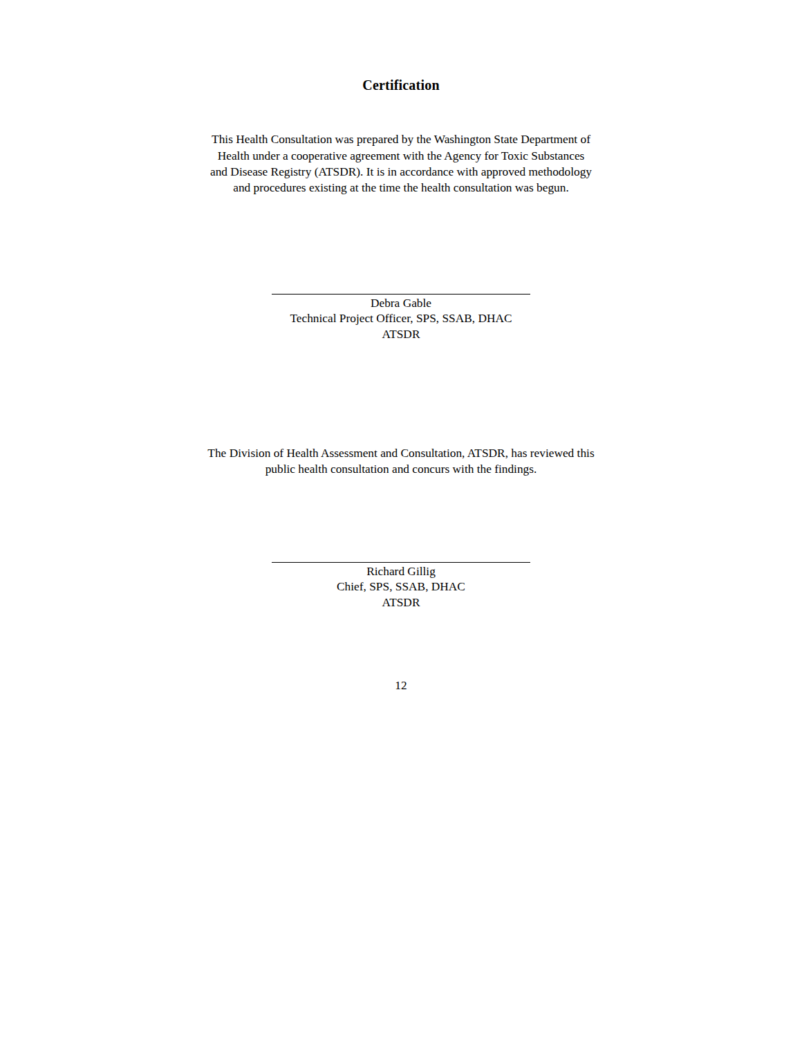Certification
This Health Consultation was prepared by the Washington State Department of Health under a cooperative agreement with the Agency for Toxic Substances and Disease Registry (ATSDR). It is in accordance with approved methodology and procedures existing at the time the health consultation was begun.
Debra Gable
Technical Project Officer, SPS, SSAB, DHAC
ATSDR
The Division of Health Assessment and Consultation, ATSDR, has reviewed this public health consultation and concurs with the findings.
Richard Gillig
Chief, SPS, SSAB, DHAC
ATSDR
12